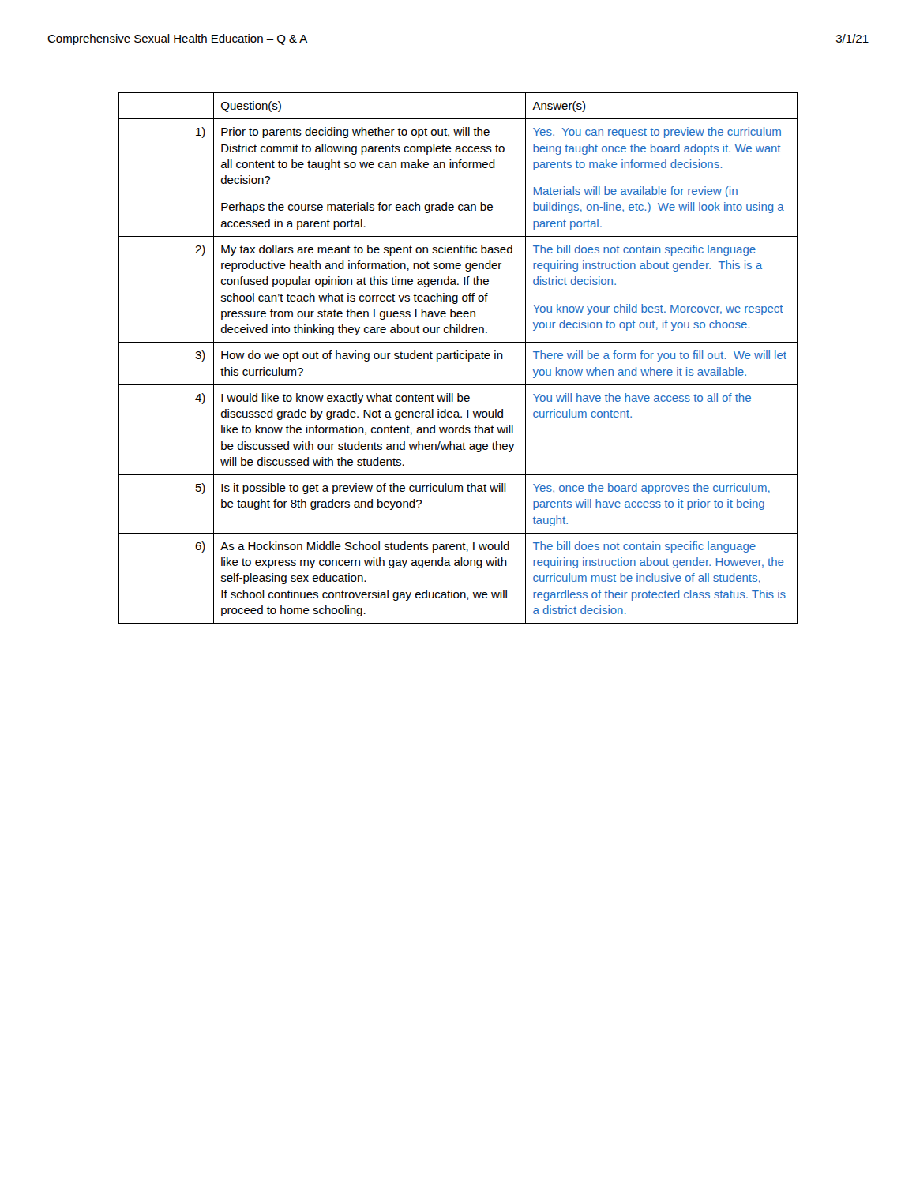Comprehensive Sexual Health Education – Q & A 3/1/21
| | Question(s) | Answer(s) |
| --- | --- | --- |
| 1) | Prior to parents deciding whether to opt out, will the District commit to allowing parents complete access to all content to be taught so we can make an informed decision? Perhaps the course materials for each grade can be accessed in a parent portal. | Yes. You can request to preview the curriculum being taught once the board adopts it. We want parents to make informed decisions. Materials will be available for review (in buildings, on-line, etc.) We will look into using a parent portal. |
| 2) | My tax dollars are meant to be spent on scientific based reproductive health and information, not some gender confused popular opinion at this time agenda. If the school can’t teach what is correct vs teaching off of pressure from our state then I guess I have been deceived into thinking they care about our children. | The bill does not contain specific language requiring instruction about gender. This is a district decision. You know your child best. Moreover, we respect your decision to opt out, if you so choose. |
| 3) | How do we opt out of having our student participate in this curriculum? | There will be a form for you to fill out. We will let you know when and where it is available. |
| 4) | I would like to know exactly what content will be discussed grade by grade. Not a general idea. I would like to know the information, content, and words that will be discussed with our students and when/what age they will be discussed with the students. | You will have the have access to all of the curriculum content. |
| 5) | Is it possible to get a preview of the curriculum that will be taught for 8th graders and beyond? | Yes, once the board approves the curriculum, parents will have access to it prior to it being taught. |
| 6) | As a Hockinson Middle School students parent, I would like to express my concern with gay agenda along with self-pleasing sex education. If school continues controversial gay education, we will proceed to home schooling. | The bill does not contain specific language requiring instruction about gender. However, the curriculum must be inclusive of all students, regardless of their protected class status. This is a district decision. |